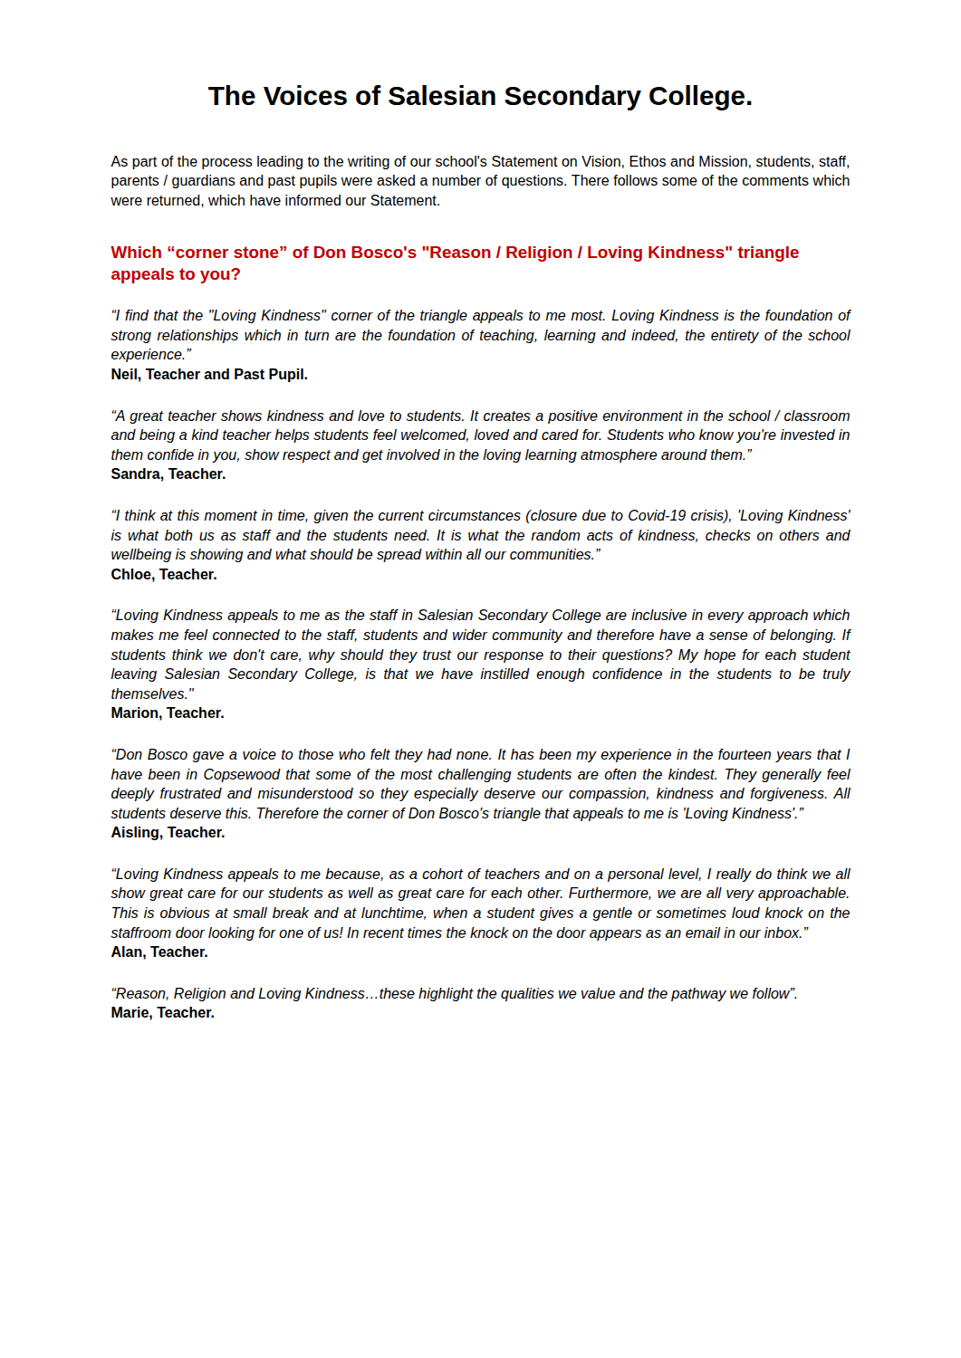The Voices of Salesian Secondary College.
As part of the process leading to the writing of our school's Statement on Vision, Ethos and Mission, students, staff, parents / guardians and past pupils were asked a number of questions. There follows some of the comments which were returned, which have informed our Statement.
Which “corner stone” of Don Bosco's "Reason / Religion / Loving Kindness" triangle appeals to you?
“I find that the "Loving Kindness" corner of the triangle appeals to me most. Loving Kindness is the foundation of strong relationships which in turn are the foundation of teaching, learning and indeed, the entirety of the school experience.”
Neil, Teacher and Past Pupil.
“A great teacher shows kindness and love to students. It creates a positive environment in the school / classroom and being a kind teacher helps students feel welcomed, loved and cared for. Students who know you're invested in them confide in you, show respect and get involved in the loving learning atmosphere around them.”
Sandra, Teacher.
“I think at this moment in time, given the current circumstances (closure due to Covid-19 crisis), 'Loving Kindness' is what both us as staff and the students need. It is what the random acts of kindness, checks on others and wellbeing is showing and what should be spread within all our communities.”
Chloe, Teacher.
“Loving Kindness appeals to me as the staff in Salesian Secondary College are inclusive in every approach which makes me feel connected to the staff, students and wider community and therefore have a sense of belonging. If students think we don't care, why should they trust our response to their questions? My hope for each student leaving Salesian Secondary College, is that we have instilled enough confidence in the students to be truly themselves."
Marion, Teacher.
“Don Bosco gave a voice to those who felt they had none. It has been my experience in the fourteen years that I have been in Copsewood that some of the most challenging students are often the kindest. They generally feel deeply frustrated and misunderstood so they especially deserve our compassion, kindness and forgiveness. All students deserve this. Therefore the corner of Don Bosco's triangle that appeals to me is 'Loving Kindness'.”
Aisling, Teacher.
“Loving Kindness appeals to me because, as a cohort of teachers and on a personal level, I really do think we all show great care for our students as well as great care for each other. Furthermore, we are all very approachable. This is obvious at small break and at lunchtime, when a student gives a gentle or sometimes loud knock on the staffroom door looking for one of us! In recent times the knock on the door appears as an email in our inbox.”
Alan, Teacher.
“Reason, Religion and Loving Kindness…these highlight the qualities we value and the pathway we follow”.
Marie, Teacher.